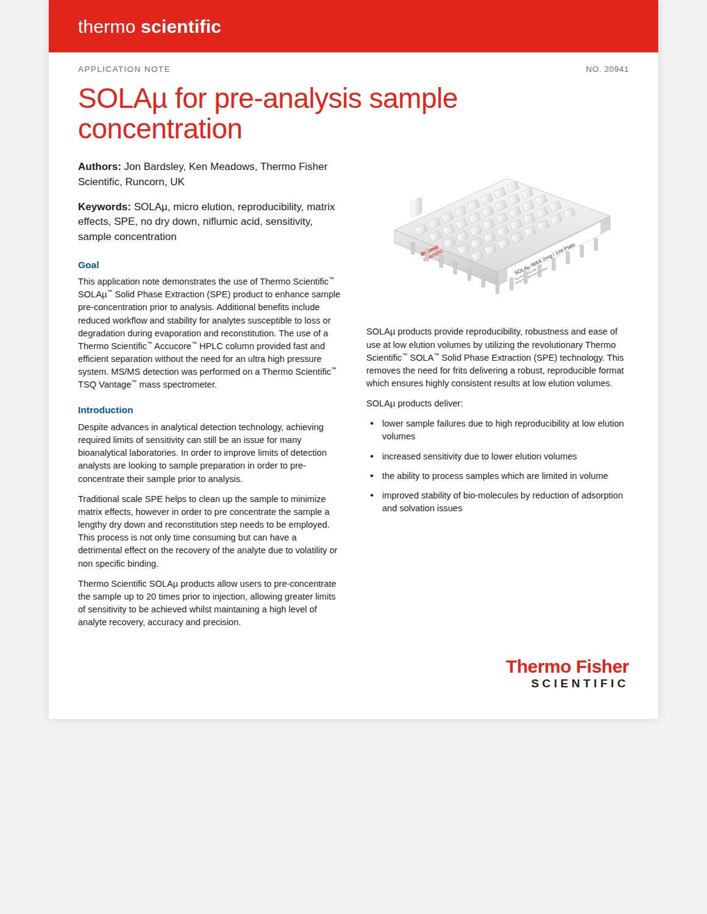thermo scientific
Application Note No. 20941
SOLAµ for pre-analysis sample concentration
Authors: Jon Bardsley, Ken Meadows, Thermo Fisher Scientific, Runcorn, UK
Keywords: SOLAµ, micro elution, reproducibility, matrix effects, SPE, no dry down, niflumic acid, sensitivity, sample concentration
Goal
This application note demonstrates the use of Thermo Scientific™ SOLAµ™ Solid Phase Extraction (SPE) product to enhance sample pre-concentration prior to analysis. Additional benefits include reduced workflow and stability for analytes susceptible to loss or degradation during evaporation and reconstitution. The use of a Thermo Scientific™ Accucore™ HPLC column provided fast and efficient separation without the need for an ultra high pressure system. MS/MS detection was performed on a Thermo Scientific™ TSQ Vantage™ mass spectrometer.
Introduction
Despite advances in analytical detection technology, achieving required limits of sensitivity can still be an issue for many bioanalytical laboratories. In order to improve limits of detection analysts are looking to sample preparation in order to pre-concentrate their sample prior to analysis.
Traditional scale SPE helps to clean up the sample to minimize matrix effects, however in order to pre concentrate the sample a lengthy dry down and reconstitution step needs to be employed. This process is not only time consuming but can have a detrimental effect on the recovery of the analyte due to volatility or non specific binding.
Thermo Scientific SOLAµ products allow users to pre-concentrate the sample up to 20 times prior to injection, allowing greater limits of sensitivity to be achieved whilst maintaining a high level of analyte recovery, accuracy and precision.
SOLAµ WAX 2mg / 1ml Plate Part No 60209-005 Serial No Application Studies thermo scientific
SOLAµ products provide reproducibility, robustness and ease of use at low elution volumes by utilizing the revolutionary Thermo Scientific™ SOLA™ Solid Phase Extraction (SPE) technology. This removes the need for frits delivering a robust, reproducible format which ensures highly consistent results at low elution volumes.
SOLAµ products deliver:
lower sample failures due to high reproducibility at low elution volumes
increased sensitivity due to lower elution volumes
the ability to process samples which are limited in volume
improved stability of bio-molecules by reduction of adsorption and solvation issues
Thermo Fisher
SCIENTIFIC